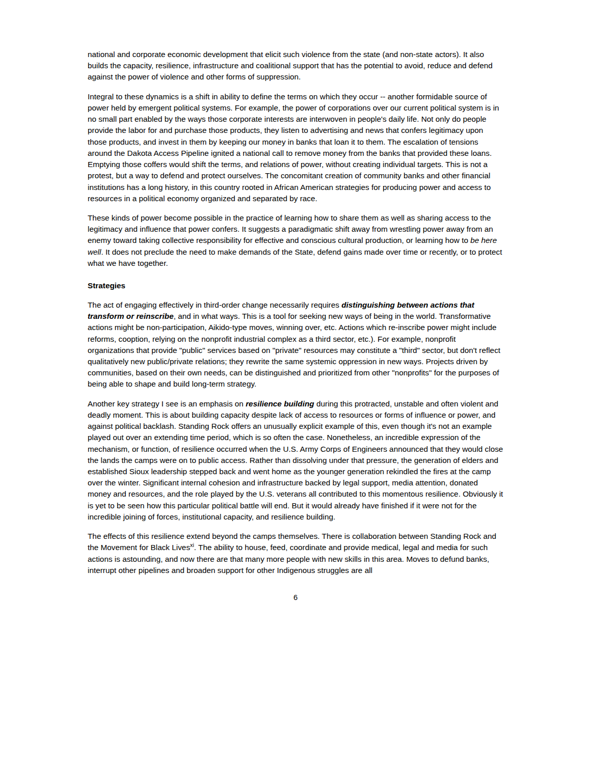national and corporate economic development that elicit such violence from the state (and non-state actors). It also builds the capacity, resilience, infrastructure and coalitional support that has the potential to avoid, reduce and defend against the power of violence and other forms of suppression.
Integral to these dynamics is a shift in ability to define the terms on which they occur -- another formidable source of power held by emergent political systems. For example, the power of corporations over our current political system is in no small part enabled by the ways those corporate interests are interwoven in people's daily life. Not only do people provide the labor for and purchase those products, they listen to advertising and news that confers legitimacy upon those products, and invest in them by keeping our money in banks that loan it to them. The escalation of tensions around the Dakota Access Pipeline ignited a national call to remove money from the banks that provided these loans. Emptying those coffers would shift the terms, and relations of power, without creating individual targets. This is not a protest, but a way to defend and protect ourselves. The concomitant creation of community banks and other financial institutions has a long history, in this country rooted in African American strategies for producing power and access to resources in a political economy organized and separated by race.
These kinds of power become possible in the practice of learning how to share them as well as sharing access to the legitimacy and influence that power confers. It suggests a paradigmatic shift away from wrestling power away from an enemy toward taking collective responsibility for effective and conscious cultural production, or learning how to be here well. It does not preclude the need to make demands of the State, defend gains made over time or recently, or to protect what we have together.
Strategies
The act of engaging effectively in third-order change necessarily requires distinguishing between actions that transform or reinscribe, and in what ways. This is a tool for seeking new ways of being in the world. Transformative actions might be non-participation, Aikido-type moves, winning over, etc. Actions which re-inscribe power might include reforms, cooption, relying on the nonprofit industrial complex as a third sector, etc.). For example, nonprofit organizations that provide "public" services based on "private" resources may constitute a "third" sector, but don't reflect qualitatively new public/private relations; they rewrite the same systemic oppression in new ways. Projects driven by communities, based on their own needs, can be distinguished and prioritized from other "nonprofits" for the purposes of being able to shape and build long-term strategy.
Another key strategy I see is an emphasis on resilience building during this protracted, unstable and often violent and deadly moment. This is about building capacity despite lack of access to resources or forms of influence or power, and against political backlash. Standing Rock offers an unusually explicit example of this, even though it's not an example played out over an extending time period, which is so often the case. Nonetheless, an incredible expression of the mechanism, or function, of resilience occurred when the U.S. Army Corps of Engineers announced that they would close the lands the camps were on to public access. Rather than dissolving under that pressure, the generation of elders and established Sioux leadership stepped back and went home as the younger generation rekindled the fires at the camp over the winter. Significant internal cohesion and infrastructure backed by legal support, media attention, donated money and resources, and the role played by the U.S. veterans all contributed to this momentous resilience. Obviously it is yet to be seen how this particular political battle will end. But it would already have finished if it were not for the incredible joining of forces, institutional capacity, and resilience building.
The effects of this resilience extend beyond the camps themselves. There is collaboration between Standing Rock and the Movement for Black Livesxi. The ability to house, feed, coordinate and provide medical, legal and media for such actions is astounding, and now there are that many more people with new skills in this area. Moves to defund banks, interrupt other pipelines and broaden support for other Indigenous struggles are all
6